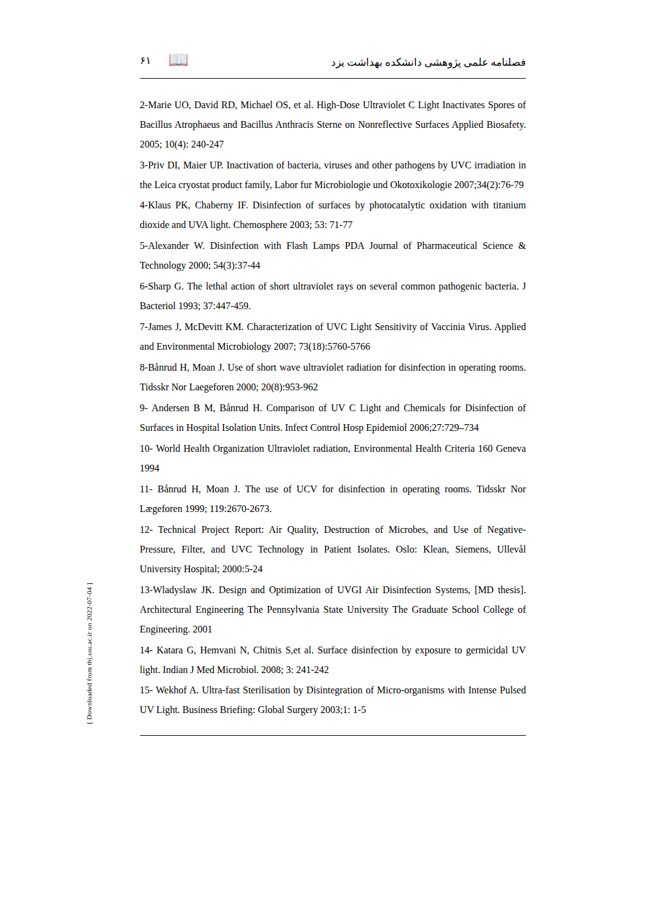۶۱
📖
فصلنامه علمی پژوهشی دانشکده بهداشت یزد
2-Marie UO, David RD, Michael OS, et al. High-Dose Ultraviolet C Light Inactivates Spores of Bacillus Atrophaeus and Bacillus Anthracis Sterne on Nonreflective Surfaces Applied Biosafety. 2005; 10(4): 240-247
3-Priv DI, Maier UP. Inactivation of bacteria, viruses and other pathogens by UVC irradiation in the Leica cryostat product family, Labor fur Microbiologie und Okotoxikologie 2007;34(2):76-79
4-Klaus PK, Chaberny IF. Disinfection of surfaces by photocatalytic oxidation with titanium dioxide and UVA light. Chemosphere 2003; 53: 71-77
5-Alexander W. Disinfection with Flash Lamps PDA Journal of Pharmaceutical Science & Technology 2000; 54(3):37-44
6-Sharp G. The lethal action of short ultraviolet rays on several common pathogenic bacteria. J Bacteriol 1993; 37:447-459.
7-James J, McDevitt KM. Characterization of UVC Light Sensitivity of Vaccinia Virus. Applied and Environmental Microbiology 2007; 73(18):5760-5766
8-Bånrud H, Moan J. Use of short wave ultraviolet radiation for disinfection in operating rooms. Tidsskr Nor Laegeforen 2000; 20(8):953-962
9- Andersen B M, Bånrud H. Comparison of UV C Light and Chemicals for Disinfection of Surfaces in Hospital Isolation Units. Infect Control Hosp Epidemiol 2006;27:729–734
10- World Health Organization Ultraviolet radiation, Environmental Health Criteria 160 Geneva 1994
11- Bånrud H, Moan J. The use of UCV for disinfection in operating rooms. Tidsskr Nor Lægeforen 1999; 119:2670-2673.
12- Technical Project Report: Air Quality, Destruction of Microbes, and Use of Negative-Pressure, Filter, and UVC Technology in Patient Isolates. Oslo: Klean, Siemens, Ullevål University Hospital; 2000:5-24
13-Wladyslaw JK. Design and Optimization of UVGI Air Disinfection Systems, [MD thesis]. Architectural Engineering The Pennsylvania State University The Graduate School College of Engineering. 2001
14- Katara G, Hemvani N, Chitnis S,et al. Surface disinfection by exposure to germicidal UV light. Indian J Med Microbiol. 2008; 3: 241-242
15- Wekhof A. Ultra-fast Sterilisation by Disintegration of Micro-organisms with Intense Pulsed UV Light. Business Briefing: Global Surgery 2003;1: 1-5
[ Downloaded from tbj.ssu.ac.ir on 2022-07-04 ]